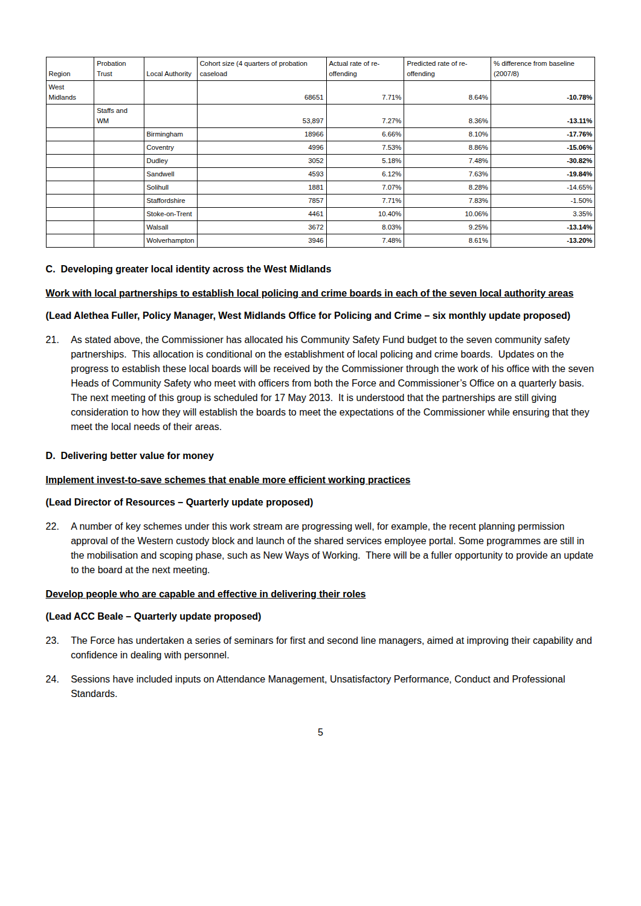| Region | Probation Trust | Local Authority | Cohort size (4 quarters of probation caseload | Actual rate of re-offending | Predicted rate of re-offending | % difference from baseline (2007/8) |
| --- | --- | --- | --- | --- | --- | --- |
| West Midlands | | | 68651 | 7.71% | 8.64% | -10.78% |
| | Staffs and WM | | 53,897 | 7.27% | 8.36% | -13.11% |
| | | Birmingham | 18966 | 6.66% | 8.10% | -17.76% |
| | | Coventry | 4996 | 7.53% | 8.86% | -15.06% |
| | | Dudley | 3052 | 5.18% | 7.48% | -30.82% |
| | | Sandwell | 4593 | 6.12% | 7.63% | -19.84% |
| | | Solihull | 1881 | 7.07% | 8.28% | -14.65% |
| | | Staffordshire | 7857 | 7.71% | 7.83% | -1.50% |
| | | Stoke-on-Trent | 4461 | 10.40% | 10.06% | 3.35% |
| | | Walsall | 3672 | 8.03% | 9.25% | -13.14% |
| | | Wolverhampton | 3946 | 7.48% | 8.61% | -13.20% |
C. Developing greater local identity across the West Midlands
Work with local partnerships to establish local policing and crime boards in each of the seven local authority areas
(Lead Alethea Fuller, Policy Manager, West Midlands Office for Policing and Crime – six monthly update proposed)
21. As stated above, the Commissioner has allocated his Community Safety Fund budget to the seven community safety partnerships. This allocation is conditional on the establishment of local policing and crime boards. Updates on the progress to establish these local boards will be received by the Commissioner through the work of his office with the seven Heads of Community Safety who meet with officers from both the Force and Commissioner’s Office on a quarterly basis. The next meeting of this group is scheduled for 17 May 2013. It is understood that the partnerships are still giving consideration to how they will establish the boards to meet the expectations of the Commissioner while ensuring that they meet the local needs of their areas.
D. Delivering better value for money
Implement invest-to-save schemes that enable more efficient working practices
(Lead Director of Resources – Quarterly update proposed)
22. A number of key schemes under this work stream are progressing well, for example, the recent planning permission approval of the Western custody block and launch of the shared services employee portal. Some programmes are still in the mobilisation and scoping phase, such as New Ways of Working. There will be a fuller opportunity to provide an update to the board at the next meeting.
Develop people who are capable and effective in delivering their roles
(Lead ACC Beale – Quarterly update proposed)
23. The Force has undertaken a series of seminars for first and second line managers, aimed at improving their capability and confidence in dealing with personnel.
24. Sessions have included inputs on Attendance Management, Unsatisfactory Performance, Conduct and Professional Standards.
5